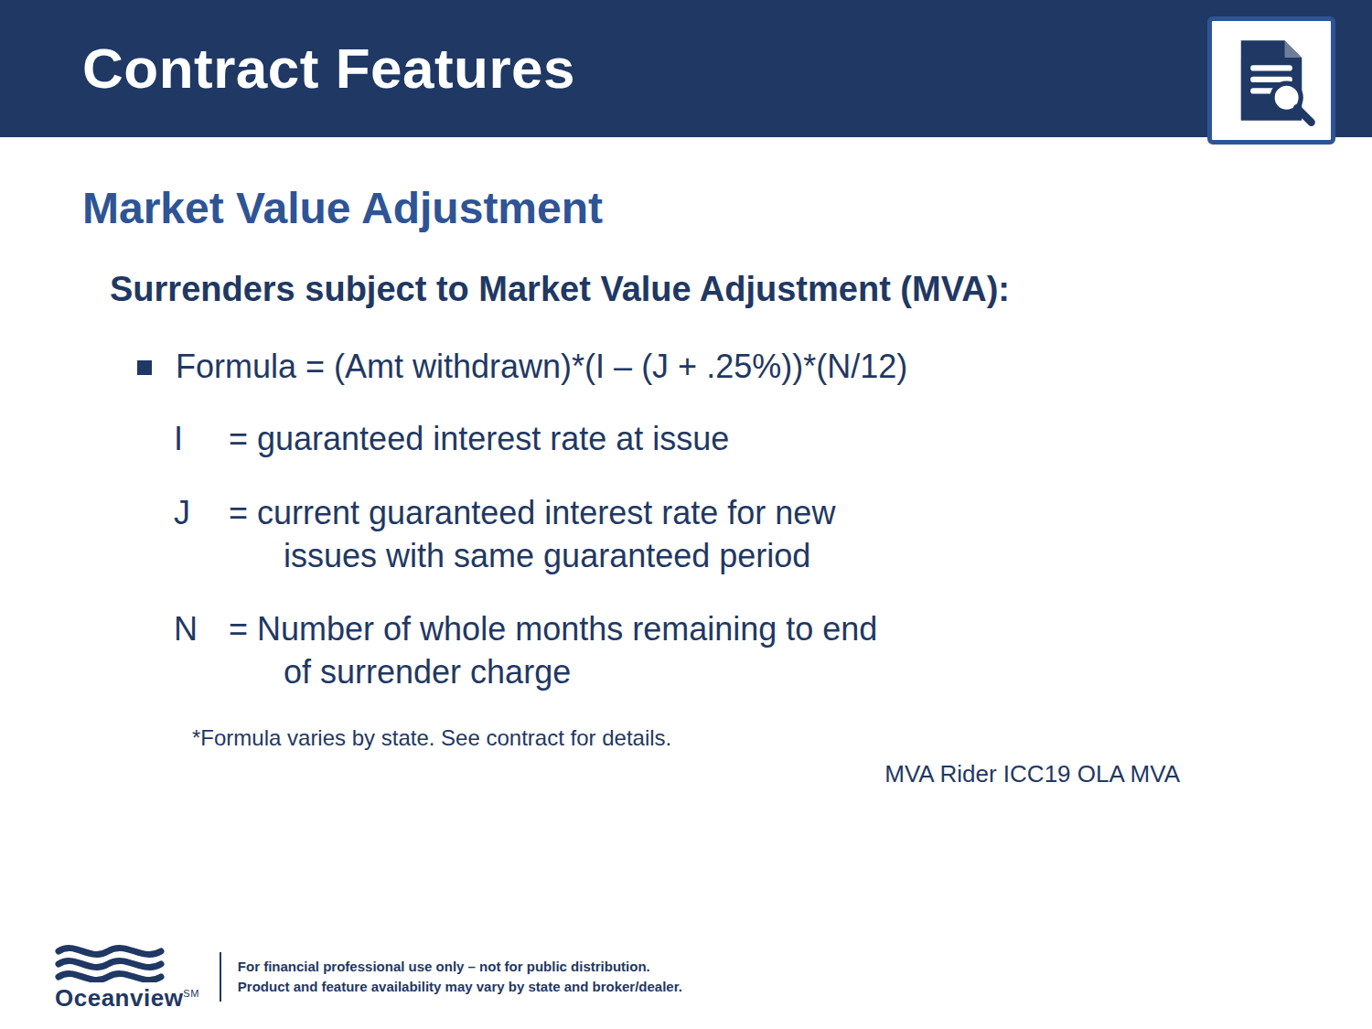Contract Features
Market Value Adjustment
Surrenders subject to Market Value Adjustment (MVA):
Formula = (Amt withdrawn)*(I – (J + .25%))*(N/12)
I = guaranteed interest rate at issue
J = current guaranteed interest rate for new issues with same guaranteed period
N = Number of whole months remaining to end of surrender charge
*Formula varies by state. See contract for details.
MVA Rider ICC19 OLA MVA
OceanviewSM
For financial professional use only – not for public distribution.
Product and feature availability may vary by state and broker/dealer.